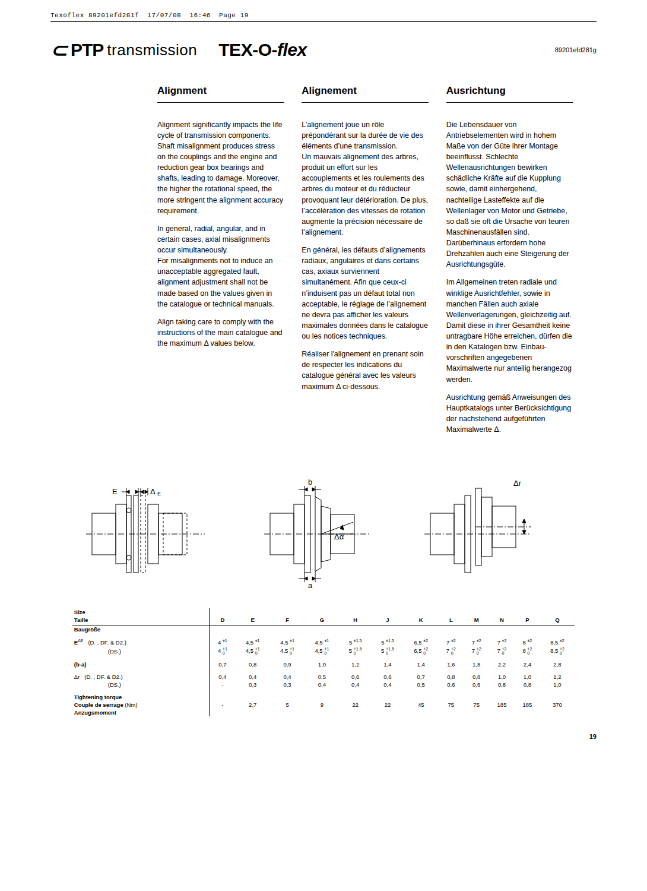Texoflex 89201efd281f 17/07/08 16:46 Page 19
⊂ PTP transmission TEX-O-flex
89201efd281g
Alignment
Alignment significantly impacts the life cycle of transmission components. Shaft misalignment produces stress on the couplings and the engine and reduction gear box bearings and shafts, leading to damage. Moreover, the higher the rotational speed, the more stringent the alignment accuracy requirement.
In general, radial, angular, and in certain cases, axial misalignments occur simultaneously.
For misalignments not to induce an unacceptable aggregated fault, alignment adjustment shall not be made based on the values given in the catalogue or technical manuals.
Align taking care to comply with the instructions of the main catalogue and the maximum Δ values below.
Alignement
L’alignement joue un rôle prépondérant sur la durée de vie des éléments d’une transmission.
Un mauvais alignement des arbres, produit un effort sur les accouplements et les roulements des arbres du moteur et du réducteur provoquant leur détérioration. De plus, l’accélération des vitesses de rotation augmente la précision nécessaire de l’alignement.
En général, les défauts d’alignements radiaux, angulaires et dans certains cas, axiaux surviennent simultanément. Afin que ceux-ci n’induisent pas un défaut total non acceptable, le réglage de l’alignement ne devra pas afficher les valeurs maximales données dans le catalogue ou les notices techniques.
Réaliser l'alignement en prenant soin de respecter les indications du catalogue général avec les valeurs maximum Δ ci-dessous.
Ausrichtung
Die Lebensdauer von Antriebselementen wird in hohem Maße von der Güte ihrer Montage beeinflusst. Schlechte Wellenausrichtungen bewirken schädliche Kräfte auf die Kupplung sowie, damit einhergehend, nachteilige Lasteffekte auf die Wellenlager von Motor und Getriebe, so daß sie oft die Ursache von teuren Maschinenausfällen sind. Darüberhinaus erfordern hohe Drehzahlen auch eine Steigerung der Ausrichtungsgüte.
Im Allgemeinen treten radiale und winklige Ausrichtfehler, sowie in manchen Fällen auch axiale Wellenverlagerungen, gleichzeitig auf. Damit diese in ihrer Gesamtheit keine untragbare Höhe erreichen, dürfen die in den Katalogen bzw. Einbau-vorschriften angegebenen Maximalwerte nur anteilig herangezog werden.
Ausrichtung gemäß Anweisungen des Hauptkatalogs unter Berücksichtigung der nachstehend aufgeführten Maximalwerte Δ.
E Δ E b a Δα Δr
| Size | | | | | | | | | | | | |
| Taille | D | E | F | G | H | J | K | L | M | N | P | Q |
| Baugröße | | | | | | | | | | | | |
| E ΔE (D. , DF. & D2.) | 4 ±1 | 4,5 ±1 | 4,5 ±1 | 4,5 ±1 | 5 ±1,5 | 5 ±1,5 | 6,5 ±2 | 7 ±2 | 7 ±2 | 7 ±2 | 8 ±2 | 8,5 ±2 |
| (DS.) | 4 +1 0 | 4,5 +1 0 | 4,5 +1 0 | 4,5 +1 0 | 5 +1,5 0 | 5 +1,5 0 | 6,5 +2 0 | 7 +2 0 | 7 +2 0 | 7 +2 0 | 8 +2 0 | 8,5 +2 0 |
| (b-a) | 0,7 | 0,8 | 0,9 | 1,0 | 1,2 | 1,4 | 1,4 | 1,6 | 1,8 | 2,2 | 2,4 | 2,8 |
| Δr (D. , DF. & D2.) | 0,4 | 0,4 | 0,4 | 0,5 | 0,6 | 0,6 | 0,7 | 0,8 | 0,8 | 1,0 | 1,0 | 1,2 |
| (DS.) | - | 0,3 | 0,3 | 0,4 | 0,4 | 0,4 | 0,5 | 0,6 | 0,6 | 0,8 | 0,8 | 1,0 |
| Tightening torque | | | | | | | | | | | | |
| Couple de serrage (Nm) | - | 2,7 | 5 | 9 | 22 | 22 | 45 | 75 | 75 | 185 | 185 | 370 |
| Anzugsmoment | | | | | | | | | | | | |
19